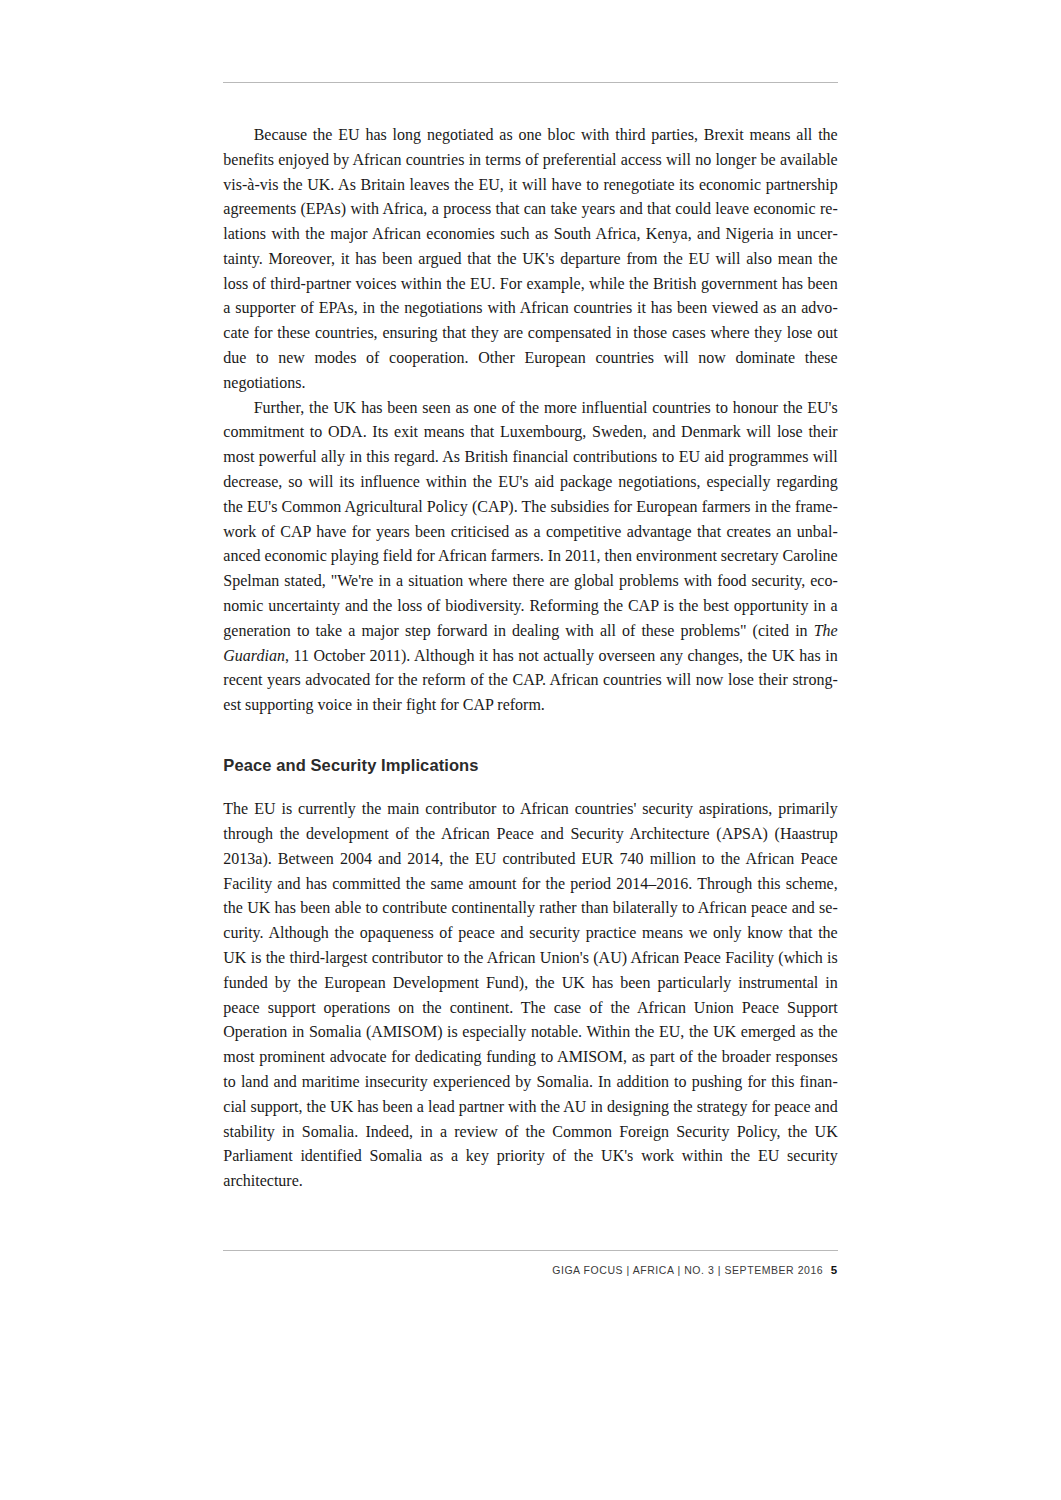Because the EU has long negotiated as one bloc with third parties, Brexit means all the benefits enjoyed by African countries in terms of preferential access will no longer be available vis-à-vis the UK. As Britain leaves the EU, it will have to renegotiate its economic partnership agreements (EPAs) with Africa, a process that can take years and that could leave economic relations with the major African economies such as South Africa, Kenya, and Nigeria in uncertainty. Moreover, it has been argued that the UK's departure from the EU will also mean the loss of third-partner voices within the EU. For example, while the British government has been a supporter of EPAs, in the negotiations with African countries it has been viewed as an advocate for these countries, ensuring that they are compensated in those cases where they lose out due to new modes of cooperation. Other European countries will now dominate these negotiations.
Further, the UK has been seen as one of the more influential countries to honour the EU's commitment to ODA. Its exit means that Luxembourg, Sweden, and Denmark will lose their most powerful ally in this regard. As British financial contributions to EU aid programmes will decrease, so will its influence within the EU's aid package negotiations, especially regarding the EU's Common Agricultural Policy (CAP). The subsidies for European farmers in the framework of CAP have for years been criticised as a competitive advantage that creates an unbalanced economic playing field for African farmers. In 2011, then environment secretary Caroline Spelman stated, "We're in a situation where there are global problems with food security, economic uncertainty and the loss of biodiversity. Reforming the CAP is the best opportunity in a generation to take a major step forward in dealing with all of these problems" (cited in The Guardian, 11 October 2011). Although it has not actually overseen any changes, the UK has in recent years advocated for the reform of the CAP. African countries will now lose their strongest supporting voice in their fight for CAP reform.
Peace and Security Implications
The EU is currently the main contributor to African countries' security aspirations, primarily through the development of the African Peace and Security Architecture (APSA) (Haastrup 2013a). Between 2004 and 2014, the EU contributed EUR 740 million to the African Peace Facility and has committed the same amount for the period 2014–2016. Through this scheme, the UK has been able to contribute continentally rather than bilaterally to African peace and security. Although the opaqueness of peace and security practice means we only know that the UK is the third-largest contributor to the African Union's (AU) African Peace Facility (which is funded by the European Development Fund), the UK has been particularly instrumental in peace support operations on the continent. The case of the African Union Peace Support Operation in Somalia (AMISOM) is especially notable. Within the EU, the UK emerged as the most prominent advocate for dedicating funding to AMISOM, as part of the broader responses to land and maritime insecurity experienced by Somalia. In addition to pushing for this financial support, the UK has been a lead partner with the AU in designing the strategy for peace and stability in Somalia. Indeed, in a review of the Common Foreign Security Policy, the UK Parliament identified Somalia as a key priority of the UK's work within the EU security architecture.
GIGA Focus | Africa | No. 3 | September 2016 5